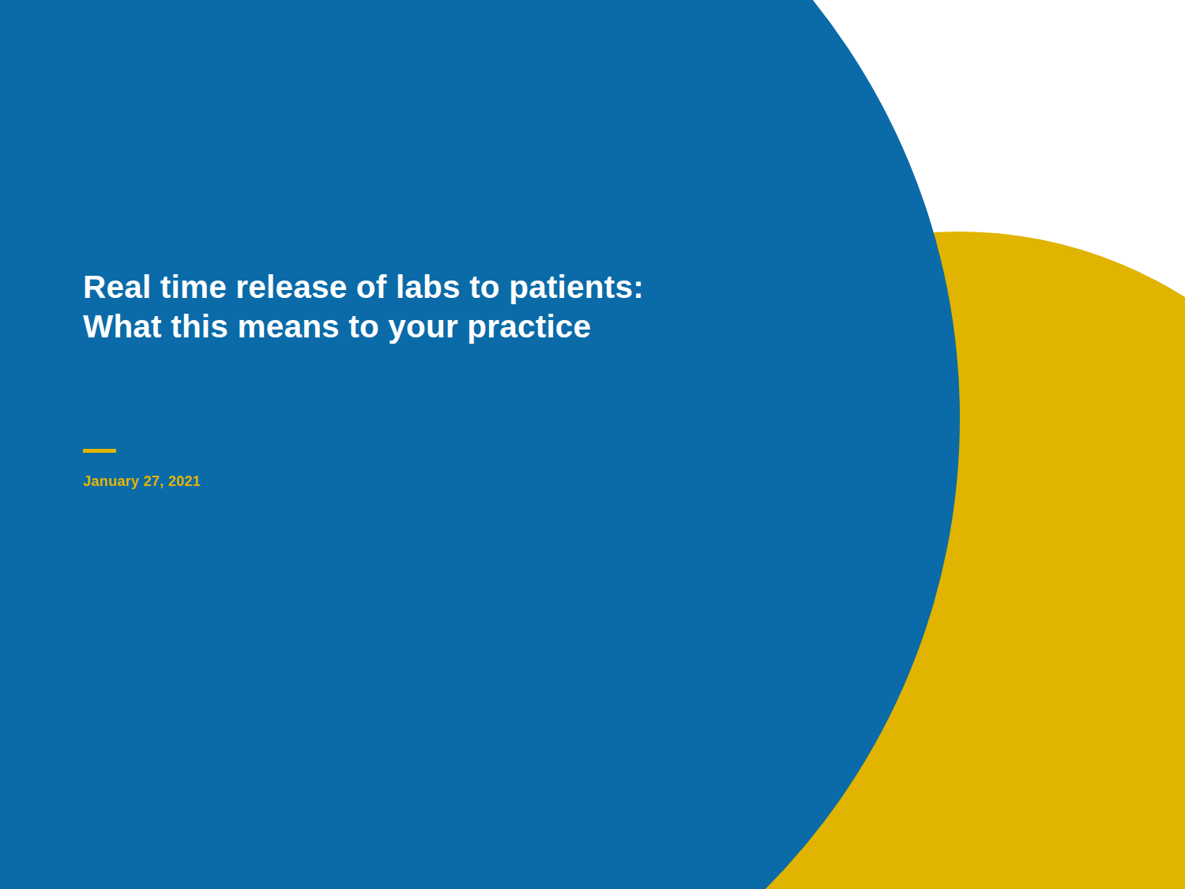Real time release of labs to patients: What this means to your practice
January 27, 2021